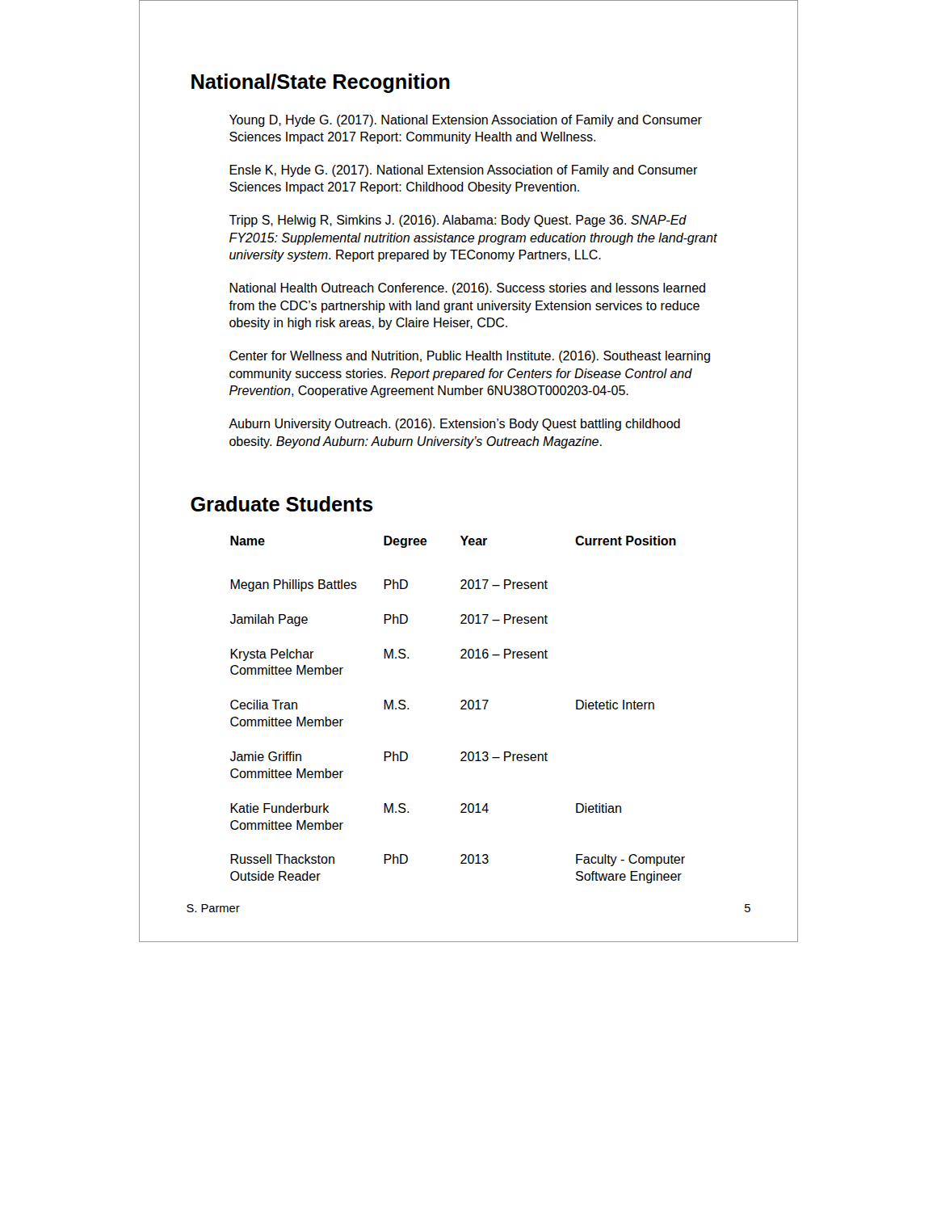National/State Recognition
Young D, Hyde G. (2017). National Extension Association of Family and Consumer Sciences Impact 2017 Report: Community Health and Wellness.
Ensle K, Hyde G. (2017). National Extension Association of Family and Consumer Sciences Impact 2017 Report: Childhood Obesity Prevention.
Tripp S, Helwig R, Simkins J. (2016). Alabama: Body Quest. Page 36. SNAP-Ed FY2015: Supplemental nutrition assistance program education through the land-grant university system. Report prepared by TEConomy Partners, LLC.
National Health Outreach Conference. (2016). Success stories and lessons learned from the CDC’s partnership with land grant university Extension services to reduce obesity in high risk areas, by Claire Heiser, CDC.
Center for Wellness and Nutrition, Public Health Institute. (2016). Southeast learning community success stories. Report prepared for Centers for Disease Control and Prevention, Cooperative Agreement Number 6NU38OT000203-04-05.
Auburn University Outreach. (2016). Extension’s Body Quest battling childhood obesity. Beyond Auburn: Auburn University’s Outreach Magazine.
Graduate Students
| Name | Degree | Year | Current Position |
| --- | --- | --- | --- |
| Megan Phillips Battles | PhD | 2017 – Present | |
| Jamilah Page | PhD | 2017 – Present | |
| Krysta Pelchar Committee Member | M.S. | 2016 – Present | |
| Cecilia Tran Committee Member | M.S. | 2017 | Dietetic Intern |
| Jamie Griffin Committee Member | PhD | 2013 – Present | |
| Katie Funderburk Committee Member | M.S. | 2014 | Dietitian |
| Russell Thackston Outside Reader | PhD | 2013 | Faculty - Computer Software Engineer |
S. Parmer 5